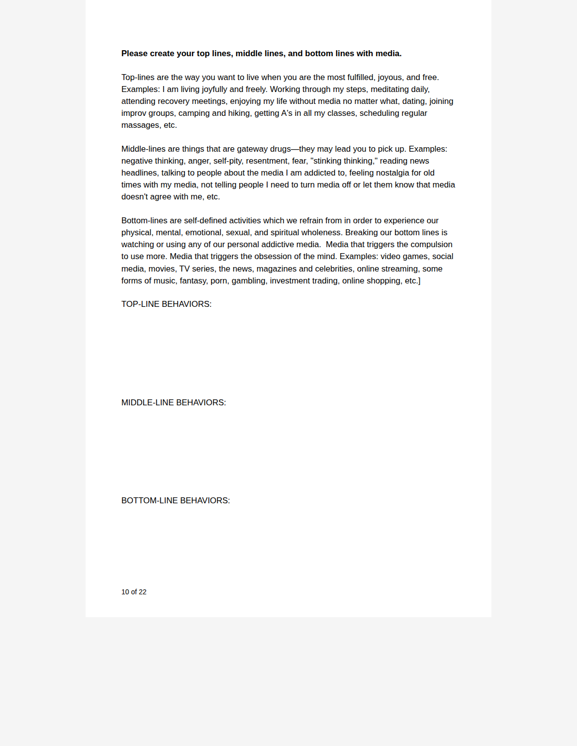Please create your top lines, middle lines, and bottom lines with media.
Top-lines are the way you want to live when you are the most fulfilled, joyous, and free. Examples: I am living joyfully and freely. Working through my steps, meditating daily, attending recovery meetings, enjoying my life without media no matter what, dating, joining improv groups, camping and hiking, getting A's in all my classes, scheduling regular massages, etc.
Middle-lines are things that are gateway drugs—they may lead you to pick up. Examples: negative thinking, anger, self-pity, resentment, fear, "stinking thinking," reading news headlines, talking to people about the media I am addicted to, feeling nostalgia for old times with my media, not telling people I need to turn media off or let them know that media doesn't agree with me, etc.
Bottom-lines are self-defined activities which we refrain from in order to experience our physical, mental, emotional, sexual, and spiritual wholeness. Breaking our bottom lines is watching or using any of our personal addictive media. Media that triggers the compulsion to use more. Media that triggers the obsession of the mind. Examples: video games, social media, movies, TV series, the news, magazines and celebrities, online streaming, some forms of music, fantasy, porn, gambling, investment trading, online shopping, etc.]
TOP-LINE BEHAVIORS:
MIDDLE-LINE BEHAVIORS:
BOTTOM-LINE BEHAVIORS:
10 of 22